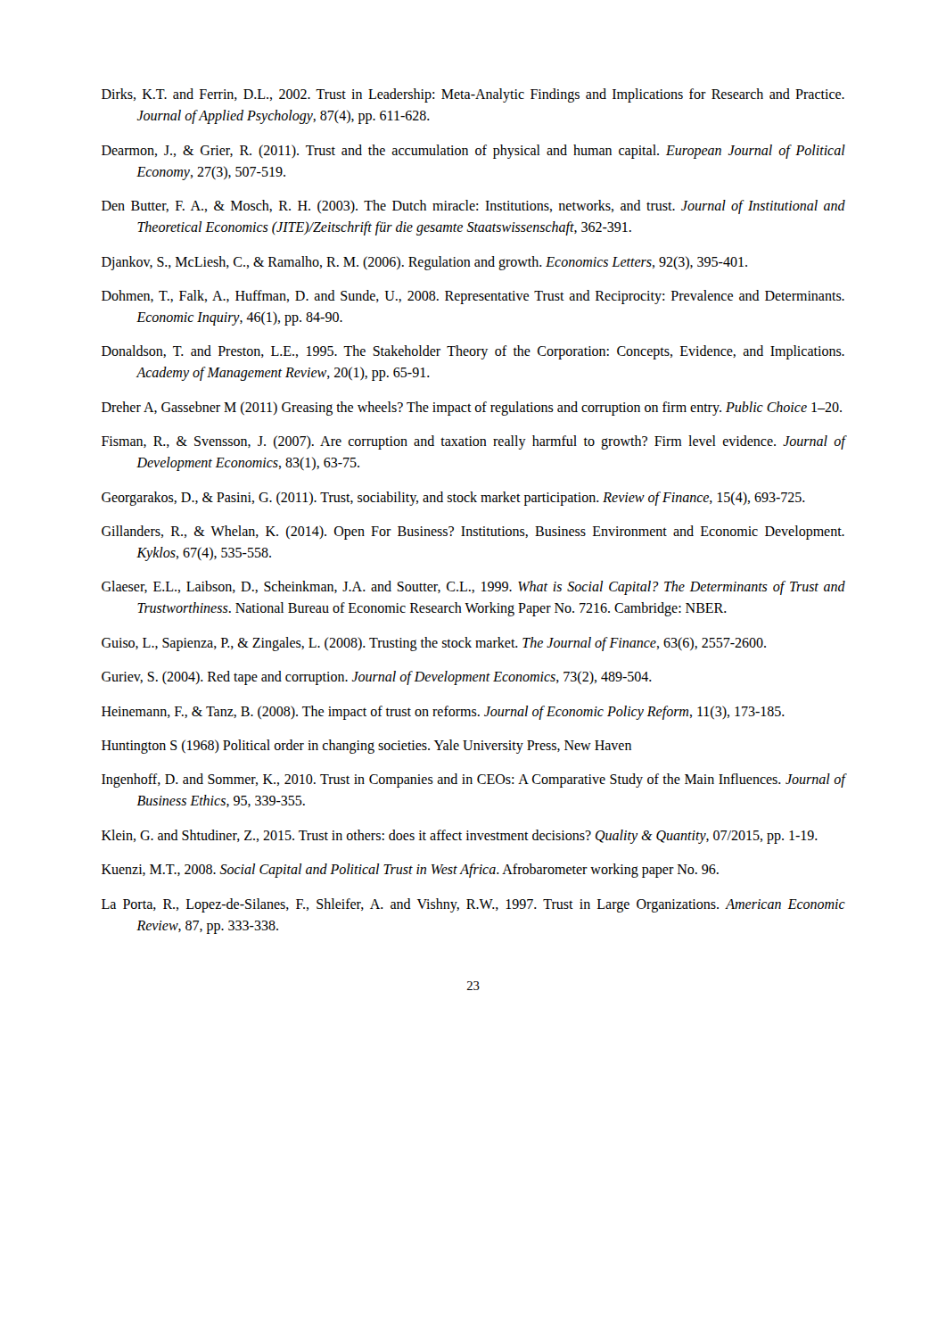Dirks, K.T. and Ferrin, D.L., 2002. Trust in Leadership: Meta-Analytic Findings and Implications for Research and Practice. Journal of Applied Psychology, 87(4), pp. 611-628.
Dearmon, J., & Grier, R. (2011). Trust and the accumulation of physical and human capital. European Journal of Political Economy, 27(3), 507-519.
Den Butter, F. A., & Mosch, R. H. (2003). The Dutch miracle: Institutions, networks, and trust. Journal of Institutional and Theoretical Economics (JITE)/Zeitschrift für die gesamte Staatswissenschaft, 362-391.
Djankov, S., McLiesh, C., & Ramalho, R. M. (2006). Regulation and growth. Economics Letters, 92(3), 395-401.
Dohmen, T., Falk, A., Huffman, D. and Sunde, U., 2008. Representative Trust and Reciprocity: Prevalence and Determinants. Economic Inquiry, 46(1), pp. 84-90.
Donaldson, T. and Preston, L.E., 1995. The Stakeholder Theory of the Corporation: Concepts, Evidence, and Implications. Academy of Management Review, 20(1), pp. 65-91.
Dreher A, Gassebner M (2011) Greasing the wheels? The impact of regulations and corruption on firm entry. Public Choice 1–20.
Fisman, R., & Svensson, J. (2007). Are corruption and taxation really harmful to growth? Firm level evidence. Journal of Development Economics, 83(1), 63-75.
Georgarakos, D., & Pasini, G. (2011). Trust, sociability, and stock market participation. Review of Finance, 15(4), 693-725.
Gillanders, R., & Whelan, K. (2014). Open For Business? Institutions, Business Environment and Economic Development. Kyklos, 67(4), 535-558.
Glaeser, E.L., Laibson, D., Scheinkman, J.A. and Soutter, C.L., 1999. What is Social Capital? The Determinants of Trust and Trustworthiness. National Bureau of Economic Research Working Paper No. 7216. Cambridge: NBER.
Guiso, L., Sapienza, P., & Zingales, L. (2008). Trusting the stock market. The Journal of Finance, 63(6), 2557-2600.
Guriev, S. (2004). Red tape and corruption. Journal of Development Economics, 73(2), 489-504.
Heinemann, F., & Tanz, B. (2008). The impact of trust on reforms. Journal of Economic Policy Reform, 11(3), 173-185.
Huntington S (1968) Political order in changing societies. Yale University Press, New Haven
Ingenhoff, D. and Sommer, K., 2010. Trust in Companies and in CEOs: A Comparative Study of the Main Influences. Journal of Business Ethics, 95, 339-355.
Klein, G. and Shtudiner, Z., 2015. Trust in others: does it affect investment decisions? Quality & Quantity, 07/2015, pp. 1-19.
Kuenzi, M.T., 2008. Social Capital and Political Trust in West Africa. Afrobarometer working paper No. 96.
La Porta, R., Lopez-de-Silanes, F., Shleifer, A. and Vishny, R.W., 1997. Trust in Large Organizations. American Economic Review, 87, pp. 333-338.
23